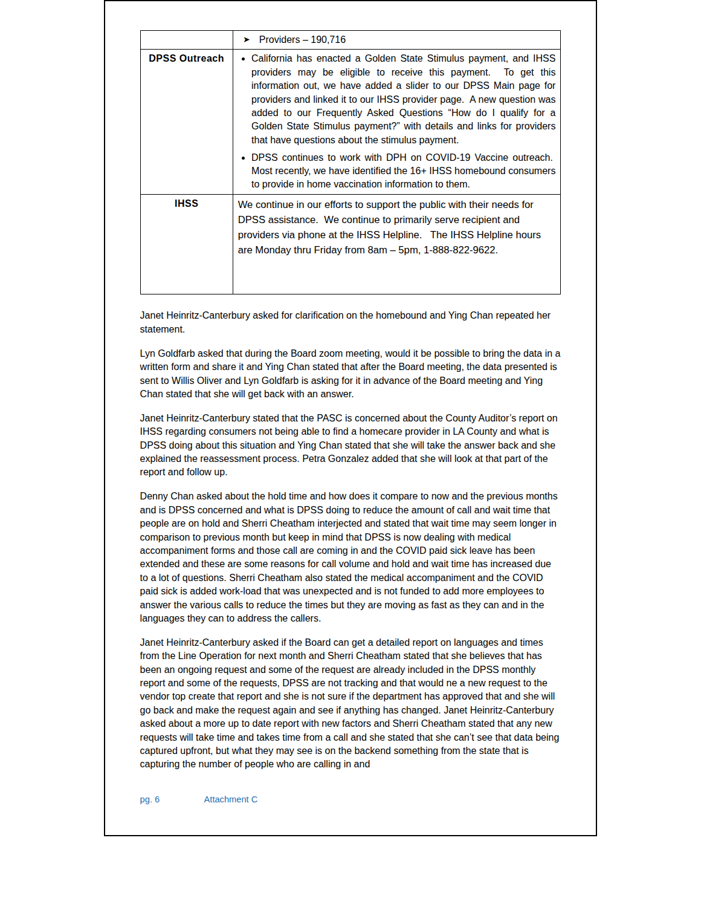| | Providers – 190,716 |
| DPSS Outreach | California has enacted a Golden State Stimulus payment, and IHSS providers may be eligible to receive this payment. To get this information out, we have added a slider to our DPSS Main page for providers and linked it to our IHSS provider page. A new question was added to our Frequently Asked Questions “How do I qualify for a Golden State Stimulus payment?” with details and links for providers that have questions about the stimulus payment. DPSS continues to work with DPH on COVID-19 Vaccine outreach. Most recently, we have identified the 16+ IHSS homebound consumers to provide in home vaccination information to them. |
| IHSS | We continue in our efforts to support the public with their needs for DPSS assistance. We continue to primarily serve recipient and providers via phone at the IHSS Helpline. The IHSS Helpline hours are Monday thru Friday from 8am – 5pm, 1-888-822-9622. |
Janet Heinritz-Canterbury asked for clarification on the homebound and Ying Chan repeated her statement.
Lyn Goldfarb asked that during the Board zoom meeting, would it be possible to bring the data in a written form and share it and Ying Chan stated that after the Board meeting, the data presented is sent to Willis Oliver and Lyn Goldfarb is asking for it in advance of the Board meeting and Ying Chan stated that she will get back with an answer.
Janet Heinritz-Canterbury stated that the PASC is concerned about the County Auditor’s report on IHSS regarding consumers not being able to find a homecare provider in LA County and what is DPSS doing about this situation and Ying Chan stated that she will take the answer back and she explained the reassessment process. Petra Gonzalez added that she will look at that part of the report and follow up.
Denny Chan asked about the hold time and how does it compare to now and the previous months and is DPSS concerned and what is DPSS doing to reduce the amount of call and wait time that people are on hold and Sherri Cheatham interjected and stated that wait time may seem longer in comparison to previous month but keep in mind that DPSS is now dealing with medical accompaniment forms and those call are coming in and the COVID paid sick leave has been extended and these are some reasons for call volume and hold and wait time has increased due to a lot of questions. Sherri Cheatham also stated the medical accompaniment and the COVID paid sick is added work-load that was unexpected and is not funded to add more employees to answer the various calls to reduce the times but they are moving as fast as they can and in the languages they can to address the callers.
Janet Heinritz-Canterbury asked if the Board can get a detailed report on languages and times from the Line Operation for next month and Sherri Cheatham stated that she believes that has been an ongoing request and some of the request are already included in the DPSS monthly report and some of the requests, DPSS are not tracking and that would ne a new request to the vendor top create that report and she is not sure if the department has approved that and she will go back and make the request again and see if anything has changed. Janet Heinritz-Canterbury asked about a more up to date report with new factors and Sherri Cheatham stated that any new requests will take time and takes time from a call and she stated that she can’t see that data being captured upfront, but what they may see is on the backend something from the state that is capturing the number of people who are calling in and
pg. 6 Attachment C